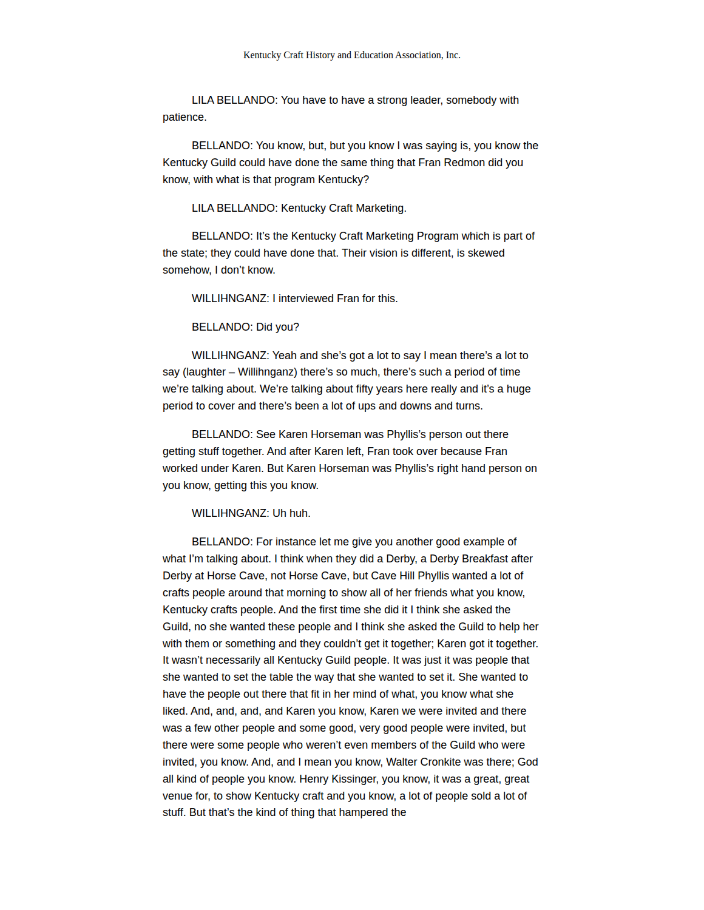Kentucky Craft History and Education Association, Inc.
Lila Bellando: You have to have a strong leader, somebody with patience.
Bellando: You know, but, but you know I was saying is, you know the Kentucky Guild could have done the same thing that Fran Redmon did you know, with what is that program Kentucky?
Lila Bellando: Kentucky Craft Marketing.
Bellando: It’s the Kentucky Craft Marketing Program which is part of the state; they could have done that. Their vision is different, is skewed somehow, I don’t know.
Willihnganz: I interviewed Fran for this.
Bellando: Did you?
Willihnganz: Yeah and she’s got a lot to say I mean there’s a lot to say (laughter – Willihnganz) there’s so much, there’s such a period of time we’re talking about. We’re talking about fifty years here really and it’s a huge period to cover and there’s been a lot of ups and downs and turns.
Bellando: See Karen Horseman was Phyllis’s person out there getting stuff together. And after Karen left, Fran took over because Fran worked under Karen. But Karen Horseman was Phyllis’s right hand person on you know, getting this you know.
Willihnganz: Uh huh.
Bellando: For instance let me give you another good example of what I’m talking about. I think when they did a Derby, a Derby Breakfast after Derby at Horse Cave, not Horse Cave, but Cave Hill Phyllis wanted a lot of crafts people around that morning to show all of her friends what you know, Kentucky crafts people. And the first time she did it I think she asked the Guild, no she wanted these people and I think she asked the Guild to help her with them or something and they couldn’t get it together; Karen got it together. It wasn’t necessarily all Kentucky Guild people. It was just it was people that she wanted to set the table the way that she wanted to set it. She wanted to have the people out there that fit in her mind of what, you know what she liked. And, and, and, and Karen you know, Karen we were invited and there was a few other people and some good, very good people were invited, but there were some people who weren’t even members of the Guild who were invited, you know. And, and I mean you know, Walter Cronkite was there; God all kind of people you know. Henry Kissinger, you know, it was a great, great venue for, to show Kentucky craft and you know, a lot of people sold a lot of stuff. But that’s the kind of thing that hampered the